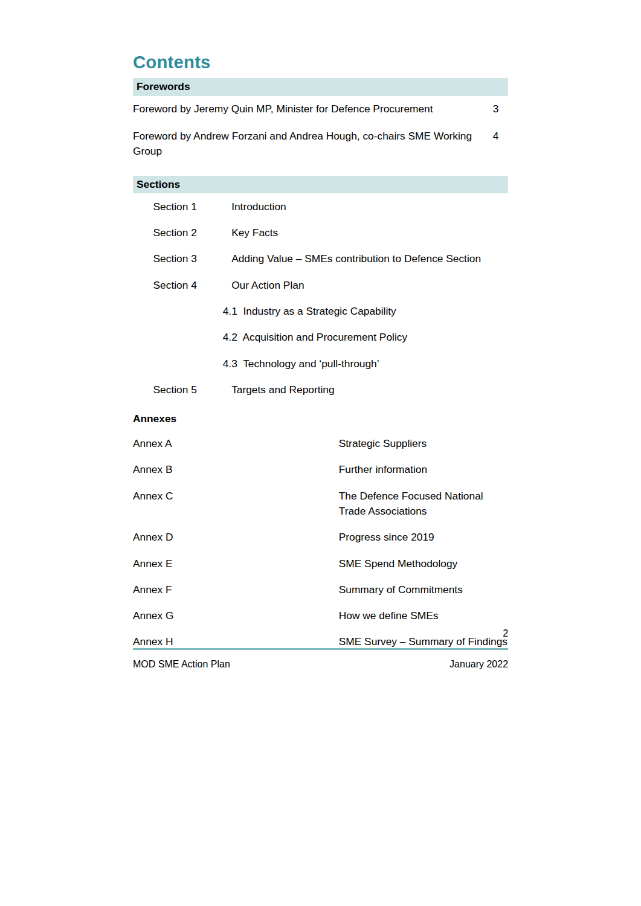Contents
Forewords
Foreword by Jeremy Quin MP, Minister for Defence Procurement 3
Foreword by Andrew Forzani and Andrea Hough, co-chairs SME Working Group 4
Sections
Section 1 Introduction
Section 2 Key Facts
Section 3 Adding Value – SMEs contribution to Defence Section
Section 4 Our Action Plan
4.1 Industry as a Strategic Capability
4.2 Acquisition and Procurement Policy
4.3 Technology and ‘pull-through’
Section 5 Targets and Reporting
Annexes
Annex A Strategic Suppliers
Annex B Further information
Annex C The Defence Focused National Trade Associations
Annex D Progress since 2019
Annex E SME Spend Methodology
Annex F Summary of Commitments
Annex G How we define SMEs
Annex H SME Survey – Summary of Findings
2
MOD SME Action Plan January 2022